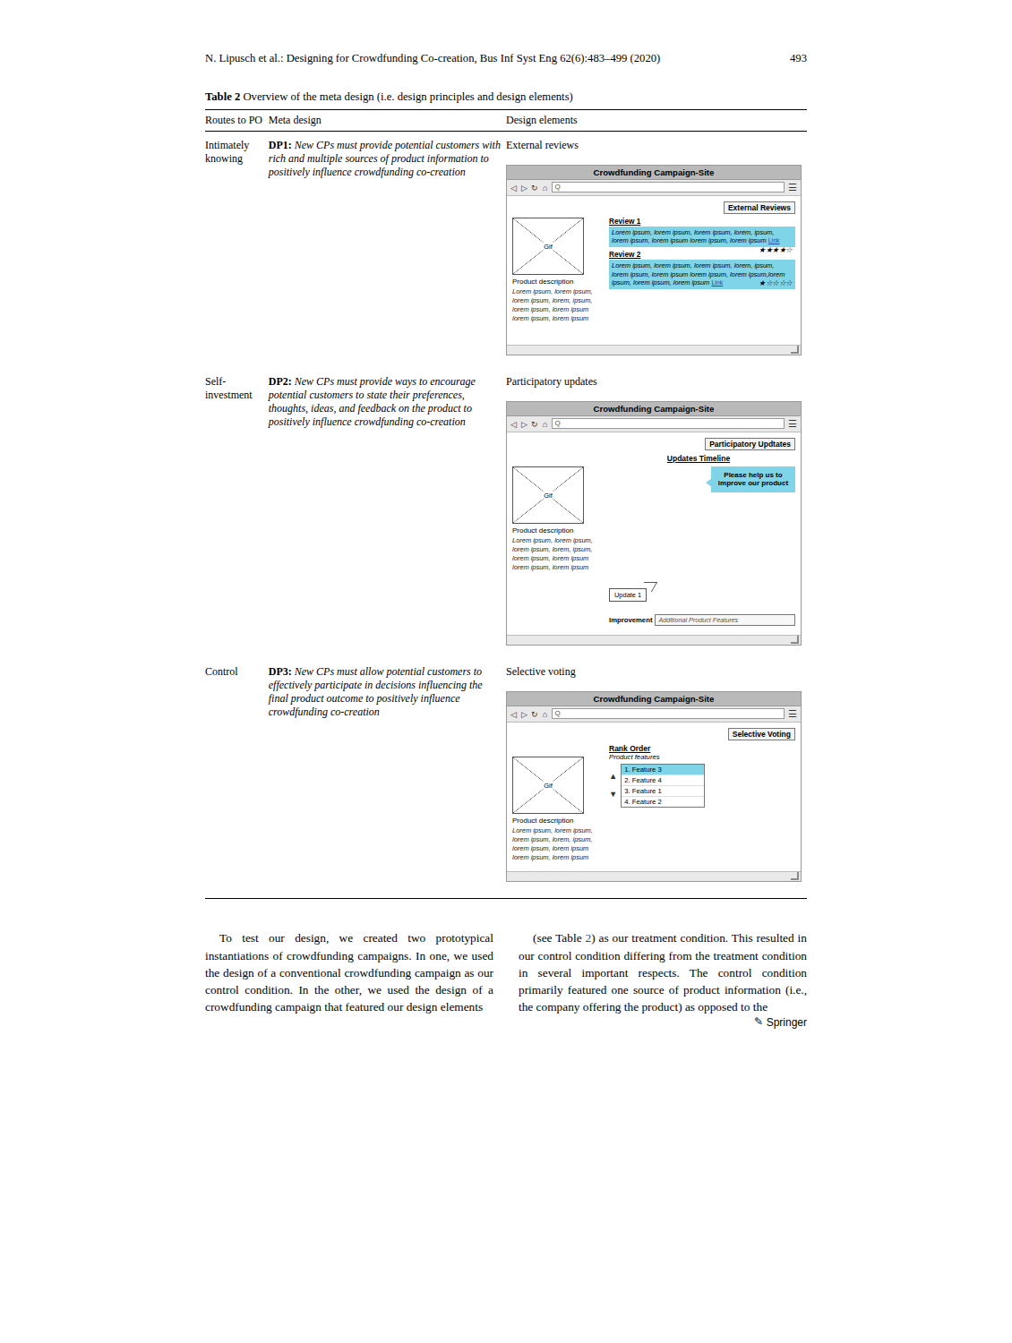N. Lipusch et al.: Designing for Crowdfunding Co-creation, Bus Inf Syst Eng 62(6):483–499 (2020)
493
Table 2 Overview of the meta design (i.e. design principles and design elements)
| Routes to PO | Meta design | Design elements |
| --- | --- | --- |
| Intimately knowing | DP1: New CPs must provide potential customers with rich and multiple sources of product information to positively influence crowdfunding co-creation | External reviews Crowdfunding Campaign-Site ◁ ▷ ↻ ⌂ Q ☰ External Reviews Gif Product description Lorem ipsum, lorem ipsum, lorem ipsum, lorem, ipsum, lorem ipsum, lorem ipsum lorem ipsum, lorem ipsum Review 1 Lorem ipsum, lorem ipsum, lorem ipsum, lorem, ipsum, lorem ipsum, lorem ipsum lorem ipsum, lorem ipsum ★★★★☆ Link Review 2 Lorem ipsum, lorem ipsum, lorem ipsum, lorem, ipsum, lorem ipsum, lorem ipsum lorem ipsum, lorem ipsum,lorem ipsum, lorem ipsum, lorem ipsum ★☆☆☆☆ Link |
| Self-investment | DP2: New CPs must provide ways to encourage potential customers to state their preferences, thoughts, ideas, and feedback on the product to positively influence crowdfunding co-creation | Participatory updates Crowdfunding Campaign-Site ◁ ▷ ↻ ⌂ Q ☰ Participatory Updtates Updates Timeline Gif Product description Lorem ipsum, lorem ipsum, lorem ipsum, lorem, ipsum, lorem ipsum, lorem ipsum lorem ipsum, lorem ipsum Please help us to improve our product Update 1 Improvement Additional Product Features |
| Control | DP3: New CPs must allow potential customers to effectively participate in decisions influencing the final product outcome to positively influence crowdfunding co-creation | Selective voting Crowdfunding Campaign-Site ◁ ▷ ↻ ⌂ Q ☰ Selective Voting Gif Product description Lorem ipsum, lorem ipsum, lorem ipsum, lorem, ipsum, lorem ipsum, lorem ipsum lorem ipsum, lorem ipsum Rank Order Product features ▲ ▼ 1. Feature 3 2. Feature 4 3. Feature 1 4. Feature 2 |
To test our design, we created two prototypical instantiations of crowdfunding campaigns. In one, we used the design of a conventional crowdfunding campaign as our control condition. In the other, we used the design of a crowdfunding campaign that featured our design elements
(see Table 2) as our treatment condition. This resulted in our control condition differing from the treatment condition in several important respects. The control condition primarily featured one source of product information (i.e., the company offering the product) as opposed to the
✎ Springer